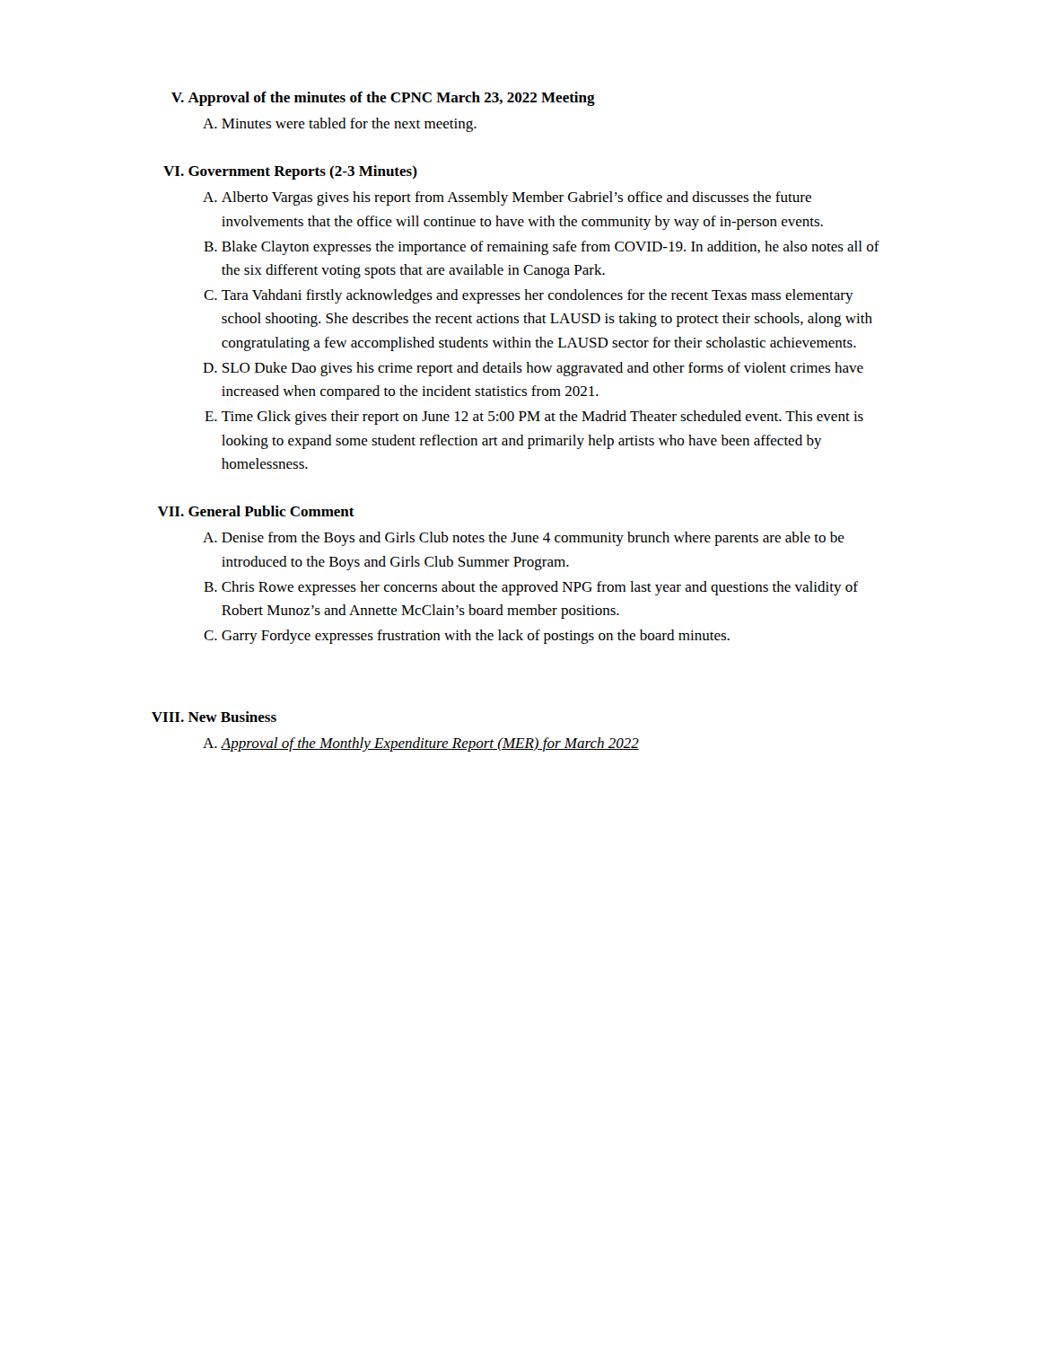Approval of the minutes of the CPNC March 23, 2022 Meeting
Minutes were tabled for the next meeting.
Government Reports (2-3 Minutes)
Alberto Vargas gives his report from Assembly Member Gabriel’s office and discusses the future involvements that the office will continue to have with the community by way of in-person events.
Blake Clayton expresses the importance of remaining safe from COVID-19. In addition, he also notes all of the six different voting spots that are available in Canoga Park.
Tara Vahdani firstly acknowledges and expresses her condolences for the recent Texas mass elementary school shooting. She describes the recent actions that LAUSD is taking to protect their schools, along with congratulating a few accomplished students within the LAUSD sector for their scholastic achievements.
SLO Duke Dao gives his crime report and details how aggravated and other forms of violent crimes have increased when compared to the incident statistics from 2021.
Time Glick gives their report on June 12 at 5:00 PM at the Madrid Theater scheduled event. This event is looking to expand some student reflection art and primarily help artists who have been affected by homelessness.
General Public Comment
Denise from the Boys and Girls Club notes the June 4 community brunch where parents are able to be introduced to the Boys and Girls Club Summer Program.
Chris Rowe expresses her concerns about the approved NPG from last year and questions the validity of Robert Munoz’s and Annette McClain’s board member positions.
Garry Fordyce expresses frustration with the lack of postings on the board minutes.
New Business
Approval of the Monthly Expenditure Report (MER) for March 2022